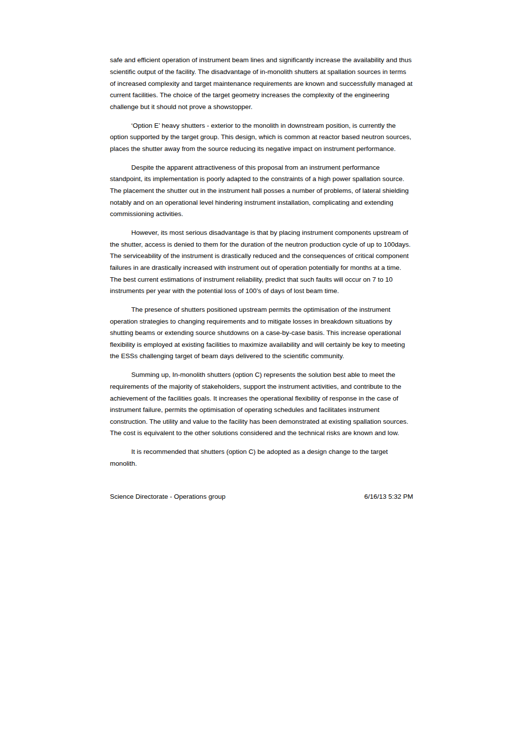safe and efficient operation of instrument beam lines and significantly increase the availability and thus scientific output of the facility. The disadvantage of in-monolith shutters at spallation sources in terms of increased complexity and target maintenance requirements are known and successfully managed at current facilities. The choice of the target geometry increases the complexity of the engineering challenge but it should not prove a showstopper.
‘Option E’ heavy shutters - exterior to the monolith in downstream position, is currently the option supported by the target group. This design, which is common at reactor based neutron sources, places the shutter away from the source reducing its negative impact on instrument performance.
Despite the apparent attractiveness of this proposal from an instrument performance standpoint, its implementation is poorly adapted to the constraints of a high power spallation source. The placement the shutter out in the instrument hall posses a number of problems, of lateral shielding notably and on an operational level hindering instrument installation, complicating and extending commissioning activities.
However, its most serious disadvantage is that by placing instrument components upstream of the shutter, access is denied to them for the duration of the neutron production cycle of up to 100days. The serviceability of the instrument is drastically reduced and the consequences of critical component failures in are drastically increased with instrument out of operation potentially for months at a time.
The best current estimations of instrument reliability, predict that such faults will occur on 7 to 10 instruments per year with the potential loss of 100’s of days of lost beam time.
The presence of shutters positioned upstream permits the optimisation of the instrument operation strategies to changing requirements and to mitigate losses in breakdown situations by shutting beams or extending source shutdowns on a case-by-case basis. This increase operational flexibility is employed at existing facilities to maximize availability and will certainly be key to meeting the ESSs challenging target of beam days delivered to the scientific community.
Summing up, In-monolith shutters (option C) represents the solution best able to meet the requirements of the majority of stakeholders, support the instrument activities, and contribute to the achievement of the facilities goals. It increases the operational flexibility of response in the case of instrument failure, permits the optimisation of operating schedules and facilitates instrument construction. The utility and value to the facility has been demonstrated at existing spallation sources. The cost is equivalent to the other solutions considered and the technical risks are known and low.
It is recommended that shutters (option C) be adopted as a design change to the target monolith.
Science Directorate - Operations group
6/16/13 5:32 PM